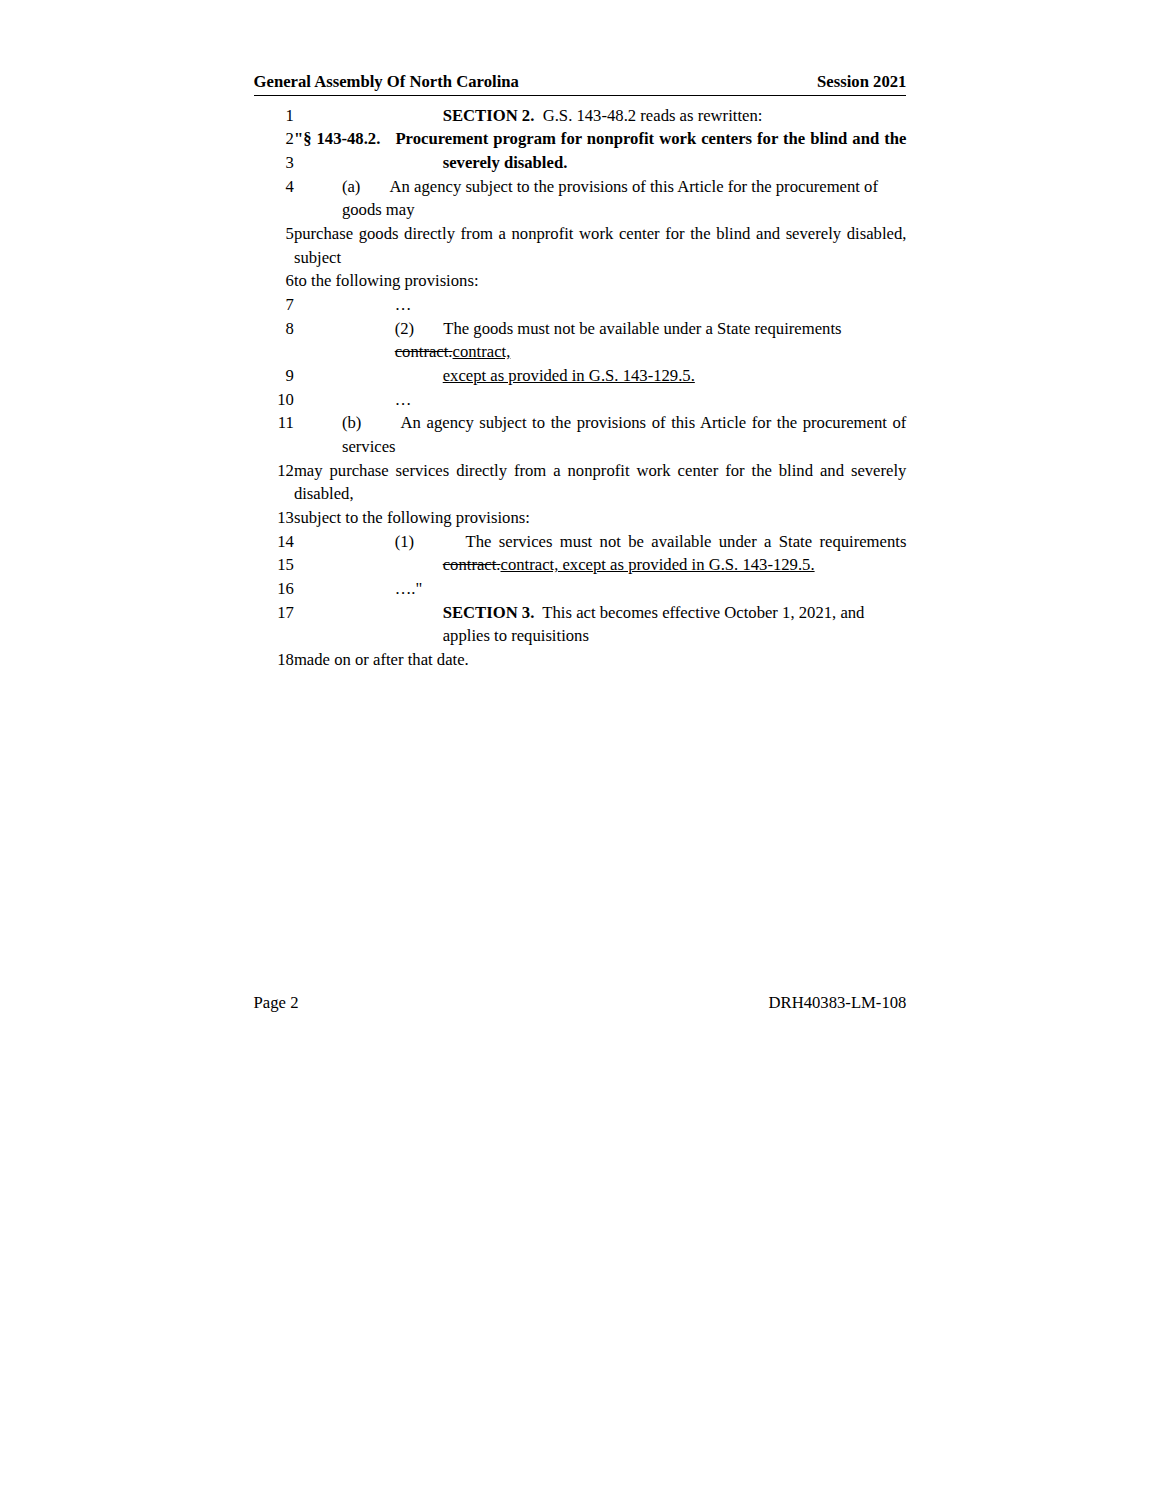General Assembly Of North Carolina
Session 2021
| 1 | SECTION 2. G.S. 143-48.2 reads as rewritten: |
| 2 | "§ 143-48.2. Procurement program for nonprofit work centers for the blind and the |
| 3 | severely disabled. |
| 4 | (a) An agency subject to the provisions of this Article for the procurement of goods may |
| 5 | purchase goods directly from a nonprofit work center for the blind and severely disabled, subject |
| 6 | to the following provisions: |
| 7 | … |
| 8 | (2) The goods must not be available under a State requirements contract. contract, |
| 9 | except as provided in G.S. 143-129.5. |
| 10 | … |
| 11 | (b) An agency subject to the provisions of this Article for the procurement of services |
| 12 | may purchase services directly from a nonprofit work center for the blind and severely disabled, |
| 13 | subject to the following provisions: |
| 14 | (1) The services must not be available under a State requirements |
| 15 | contract. contract, except as provided in G.S. 143-129.5. |
| 16 | …." |
| 17 | SECTION 3. This act becomes effective October 1, 2021, and applies to requisitions |
| 18 | made on or after that date. |
Page 2
DRH40383-LM-108